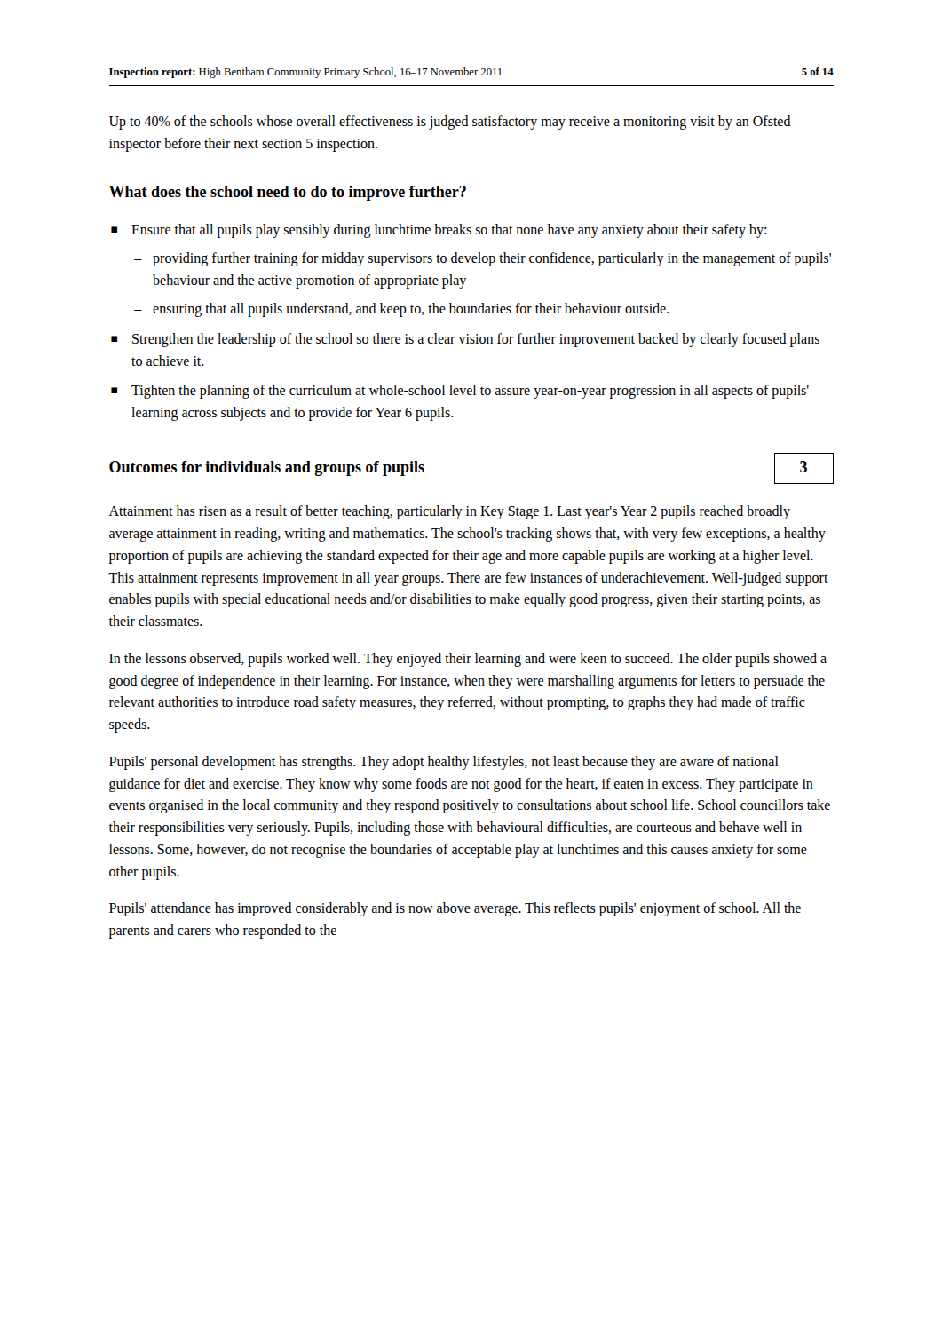Inspection report: High Bentham Community Primary School, 16–17 November 2011 5 of 14
Up to 40% of the schools whose overall effectiveness is judged satisfactory may receive a monitoring visit by an Ofsted inspector before their next section 5 inspection.
What does the school need to do to improve further?
Ensure that all pupils play sensibly during lunchtime breaks so that none have any anxiety about their safety by:
providing further training for midday supervisors to develop their confidence, particularly in the management of pupils' behaviour and the active promotion of appropriate play
ensuring that all pupils understand, and keep to, the boundaries for their behaviour outside.
Strengthen the leadership of the school so there is a clear vision for further improvement backed by clearly focused plans to achieve it.
Tighten the planning of the curriculum at whole-school level to assure year-on-year progression in all aspects of pupils' learning across subjects and to provide for Year 6 pupils.
Outcomes for individuals and groups of pupils
3
Attainment has risen as a result of better teaching, particularly in Key Stage 1. Last year's Year 2 pupils reached broadly average attainment in reading, writing and mathematics. The school's tracking shows that, with very few exceptions, a healthy proportion of pupils are achieving the standard expected for their age and more capable pupils are working at a higher level. This attainment represents improvement in all year groups. There are few instances of underachievement. Well-judged support enables pupils with special educational needs and/or disabilities to make equally good progress, given their starting points, as their classmates.
In the lessons observed, pupils worked well. They enjoyed their learning and were keen to succeed. The older pupils showed a good degree of independence in their learning. For instance, when they were marshalling arguments for letters to persuade the relevant authorities to introduce road safety measures, they referred, without prompting, to graphs they had made of traffic speeds.
Pupils' personal development has strengths. They adopt healthy lifestyles, not least because they are aware of national guidance for diet and exercise. They know why some foods are not good for the heart, if eaten in excess. They participate in events organised in the local community and they respond positively to consultations about school life. School councillors take their responsibilities very seriously. Pupils, including those with behavioural difficulties, are courteous and behave well in lessons. Some, however, do not recognise the boundaries of acceptable play at lunchtimes and this causes anxiety for some other pupils.
Pupils' attendance has improved considerably and is now above average. This reflects pupils' enjoyment of school. All the parents and carers who responded to the